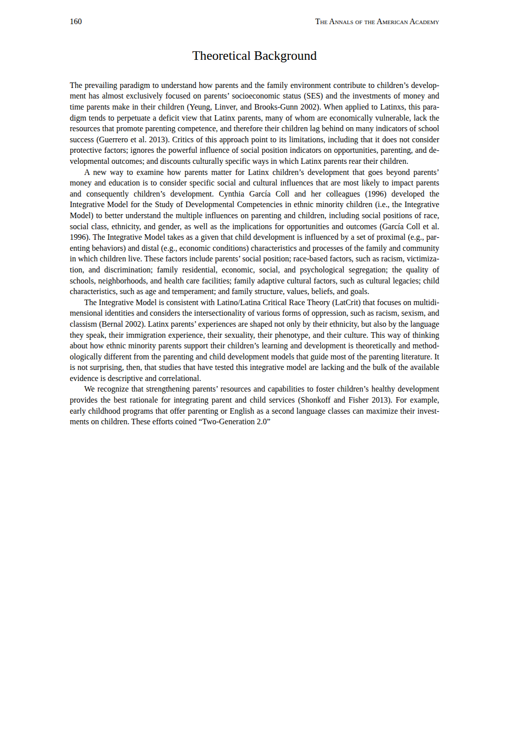160 The Annals of the American Academy
Theoretical Background
The prevailing paradigm to understand how parents and the family environment contribute to children’s development has almost exclusively focused on parents’ socioeconomic status (SES) and the investments of money and time parents make in their children (Yeung, Linver, and Brooks-Gunn 2002). When applied to Latinxs, this paradigm tends to perpetuate a deficit view that Latinx parents, many of whom are economically vulnerable, lack the resources that promote parenting competence, and therefore their children lag behind on many indicators of school success (Guerrero et al. 2013). Critics of this approach point to its limitations, including that it does not consider protective factors; ignores the powerful influence of social position indicators on opportunities, parenting, and developmental outcomes; and discounts culturally specific ways in which Latinx parents rear their children.
A new way to examine how parents matter for Latinx children’s development that goes beyond parents’ money and education is to consider specific social and cultural influences that are most likely to impact parents and consequently children’s development. Cynthia García Coll and her colleagues (1996) developed the Integrative Model for the Study of Developmental Competencies in ethnic minority children (i.e., the Integrative Model) to better understand the multiple influences on parenting and children, including social positions of race, social class, ethnicity, and gender, as well as the implications for opportunities and outcomes (García Coll et al. 1996). The Integrative Model takes as a given that child development is influenced by a set of proximal (e.g., parenting behaviors) and distal (e.g., economic conditions) characteristics and processes of the family and community in which children live. These factors include parents’ social position; race-based factors, such as racism, victimization, and discrimination; family residential, economic, social, and psychological segregation; the quality of schools, neighborhoods, and health care facilities; family adaptive cultural factors, such as cultural legacies; child characteristics, such as age and temperament; and family structure, values, beliefs, and goals.
The Integrative Model is consistent with Latino/Latina Critical Race Theory (LatCrit) that focuses on multidimensional identities and considers the intersectionality of various forms of oppression, such as racism, sexism, and classism (Bernal 2002). Latinx parents’ experiences are shaped not only by their ethnicity, but also by the language they speak, their immigration experience, their sexuality, their phenotype, and their culture. This way of thinking about how ethnic minority parents support their children’s learning and development is theoretically and methodologically different from the parenting and child development models that guide most of the parenting literature. It is not surprising, then, that studies that have tested this integrative model are lacking and the bulk of the available evidence is descriptive and correlational.
We recognize that strengthening parents’ resources and capabilities to foster children’s healthy development provides the best rationale for integrating parent and child services (Shonkoff and Fisher 2013). For example, early childhood programs that offer parenting or English as a second language classes can maximize their investments on children. These efforts coined “Two-Generation 2.0”